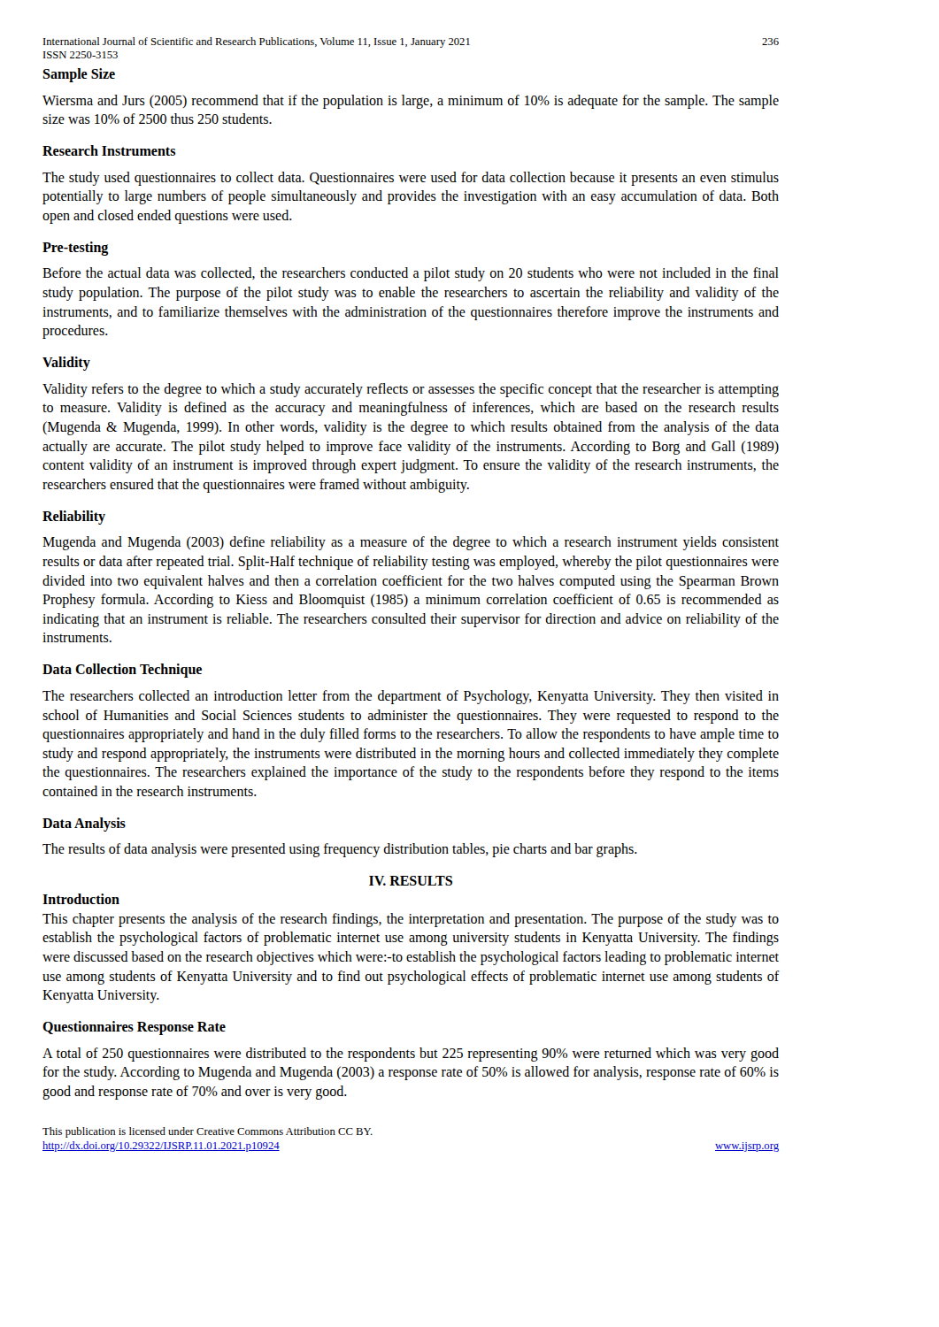236 International Journal of Scientific and Research Publications, Volume 11, Issue 1, January 2021
ISSN 2250-3153
Sample Size
Wiersma and Jurs (2005) recommend that if the population is large, a minimum of 10% is adequate for the sample. The sample size was 10% of 2500 thus 250 students.
Research Instruments
The study used questionnaires to collect data. Questionnaires were used for data collection because it presents an even stimulus potentially to large numbers of people simultaneously and provides the investigation with an easy accumulation of data. Both open and closed ended questions were used.
Pre-testing
Before the actual data was collected, the researchers conducted a pilot study on 20 students who were not included in the final study population. The purpose of the pilot study was to enable the researchers to ascertain the reliability and validity of the instruments, and to familiarize themselves with the administration of the questionnaires therefore improve the instruments and procedures.
Validity
Validity refers to the degree to which a study accurately reflects or assesses the specific concept that the researcher is attempting to measure. Validity is defined as the accuracy and meaningfulness of inferences, which are based on the research results (Mugenda & Mugenda, 1999). In other words, validity is the degree to which results obtained from the analysis of the data actually are accurate. The pilot study helped to improve face validity of the instruments. According to Borg and Gall (1989) content validity of an instrument is improved through expert judgment. To ensure the validity of the research instruments, the researchers ensured that the questionnaires were framed without ambiguity.
Reliability
Mugenda and Mugenda (2003) define reliability as a measure of the degree to which a research instrument yields consistent results or data after repeated trial. Split-Half technique of reliability testing was employed, whereby the pilot questionnaires were divided into two equivalent halves and then a correlation coefficient for the two halves computed using the Spearman Brown Prophesy formula. According to Kiess and Bloomquist (1985) a minimum correlation coefficient of 0.65 is recommended as indicating that an instrument is reliable. The researchers consulted their supervisor for direction and advice on reliability of the instruments.
Data Collection Technique
The researchers collected an introduction letter from the department of Psychology, Kenyatta University. They then visited in school of Humanities and Social Sciences students to administer the questionnaires. They were requested to respond to the questionnaires appropriately and hand in the duly filled forms to the researchers. To allow the respondents to have ample time to study and respond appropriately, the instruments were distributed in the morning hours and collected immediately they complete the questionnaires. The researchers explained the importance of the study to the respondents before they respond to the items contained in the research instruments.
Data Analysis
The results of data analysis were presented using frequency distribution tables, pie charts and bar graphs.
IV. RESULTS
Introduction
This chapter presents the analysis of the research findings, the interpretation and presentation. The purpose of the study was to establish the psychological factors of problematic internet use among university students in Kenyatta University. The findings were discussed based on the research objectives which were:-to establish the psychological factors leading to problematic internet use among students of Kenyatta University and to find out psychological effects of problematic internet use among students of Kenyatta University.
Questionnaires Response Rate
A total of 250 questionnaires were distributed to the respondents but 225 representing 90% were returned which was very good for the study. According to Mugenda and Mugenda (2003) a response rate of 50% is allowed for analysis, response rate of 60% is good and response rate of 70% and over is very good.
This publication is licensed under Creative Commons Attribution CC BY.
http://dx.doi.org/10.29322/IJSRP.11.01.2021.p10924 www.ijsrp.org